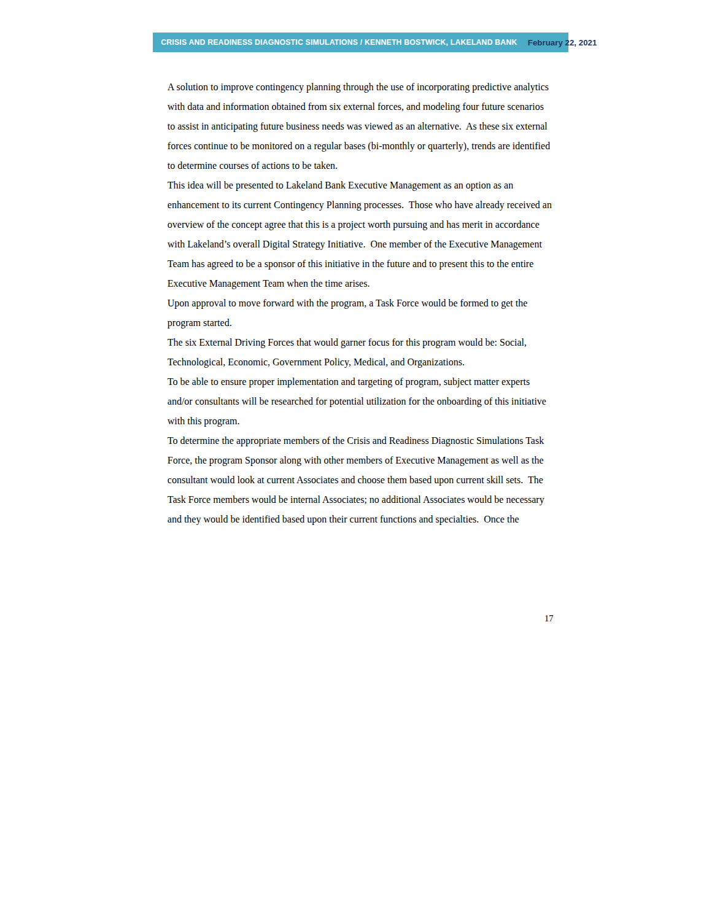CRISIS AND READINESS DIAGNOSTIC SIMULATIONS / KENNETH BOSTWICK, LAKELAND BANK
February 22, 2021
A solution to improve contingency planning through the use of incorporating predictive analytics with data and information obtained from six external forces, and modeling four future scenarios to assist in anticipating future business needs was viewed as an alternative. As these six external forces continue to be monitored on a regular bases (bi-monthly or quarterly), trends are identified to determine courses of actions to be taken.
This idea will be presented to Lakeland Bank Executive Management as an option as an enhancement to its current Contingency Planning processes. Those who have already received an overview of the concept agree that this is a project worth pursuing and has merit in accordance with Lakeland’s overall Digital Strategy Initiative. One member of the Executive Management Team has agreed to be a sponsor of this initiative in the future and to present this to the entire Executive Management Team when the time arises.
Upon approval to move forward with the program, a Task Force would be formed to get the program started.
The six External Driving Forces that would garner focus for this program would be: Social, Technological, Economic, Government Policy, Medical, and Organizations.
To be able to ensure proper implementation and targeting of program, subject matter experts and/or consultants will be researched for potential utilization for the onboarding of this initiative with this program.
To determine the appropriate members of the Crisis and Readiness Diagnostic Simulations Task Force, the program Sponsor along with other members of Executive Management as well as the consultant would look at current Associates and choose them based upon current skill sets. The Task Force members would be internal Associates; no additional Associates would be necessary and they would be identified based upon their current functions and specialties. Once the
17